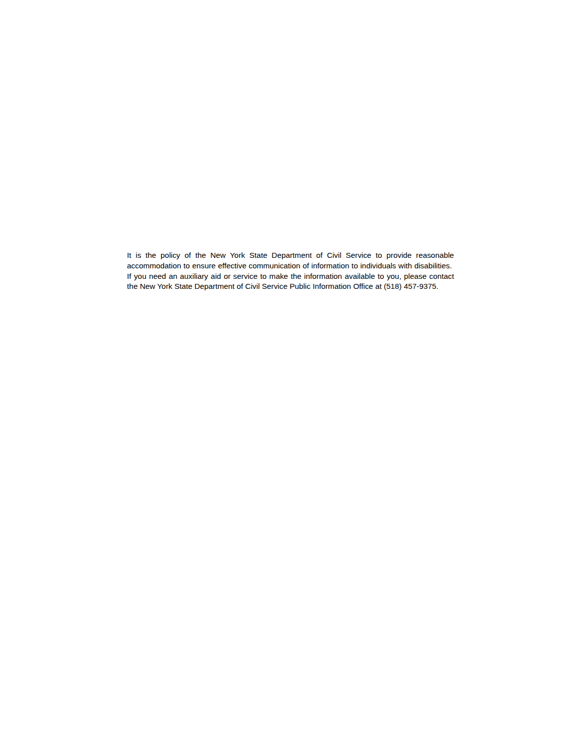It is the policy of the New York State Department of Civil Service to provide reasonable accommodation to ensure effective communication of information to individuals with disabilities. If you need an auxiliary aid or service to make the information available to you, please contact the New York State Department of Civil Service Public Information Office at (518) 457-9375.